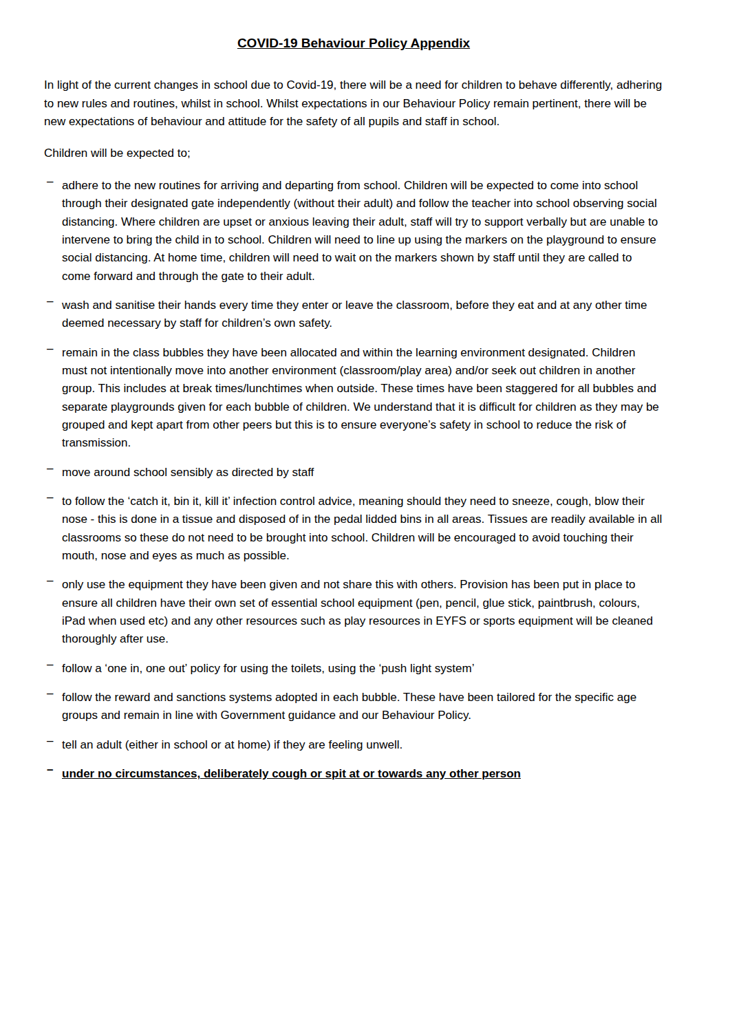COVID-19 Behaviour Policy Appendix
In light of the current changes in school due to Covid-19, there will be a need for children to behave differently, adhering to new rules and routines, whilst in school. Whilst expectations in our Behaviour Policy remain pertinent, there will be new expectations of behaviour and attitude for the safety of all pupils and staff in school.
Children will be expected to;
adhere to the new routines for arriving and departing from school. Children will be expected to come into school through their designated gate independently (without their adult) and follow the teacher into school observing social distancing. Where children are upset or anxious leaving their adult, staff will try to support verbally but are unable to intervene to bring the child in to school. Children will need to line up using the markers on the playground to ensure social distancing. At home time, children will need to wait on the markers shown by staff until they are called to come forward and through the gate to their adult.
wash and sanitise their hands every time they enter or leave the classroom, before they eat and at any other time deemed necessary by staff for children’s own safety.
remain in the class bubbles they have been allocated and within the learning environment designated. Children must not intentionally move into another environment (classroom/play area) and/or seek out children in another group. This includes at break times/lunchtimes when outside. These times have been staggered for all bubbles and separate playgrounds given for each bubble of children. We understand that it is difficult for children as they may be grouped and kept apart from other peers but this is to ensure everyone’s safety in school to reduce the risk of transmission.
move around school sensibly as directed by staff
to follow the ‘catch it, bin it, kill it’ infection control advice, meaning should they need to sneeze, cough, blow their nose - this is done in a tissue and disposed of in the pedal lidded bins in all areas. Tissues are readily available in all classrooms so these do not need to be brought into school. Children will be encouraged to avoid touching their mouth, nose and eyes as much as possible.
only use the equipment they have been given and not share this with others. Provision has been put in place to ensure all children have their own set of essential school equipment (pen, pencil, glue stick, paintbrush, colours, iPad when used etc) and any other resources such as play resources in EYFS or sports equipment will be cleaned thoroughly after use.
follow a ‘one in, one out’ policy for using the toilets, using the ‘push light system’
follow the reward and sanctions systems adopted in each bubble. These have been tailored for the specific age groups and remain in line with Government guidance and our Behaviour Policy.
tell an adult (either in school or at home) if they are feeling unwell.
under no circumstances, deliberately cough or spit at or towards any other person